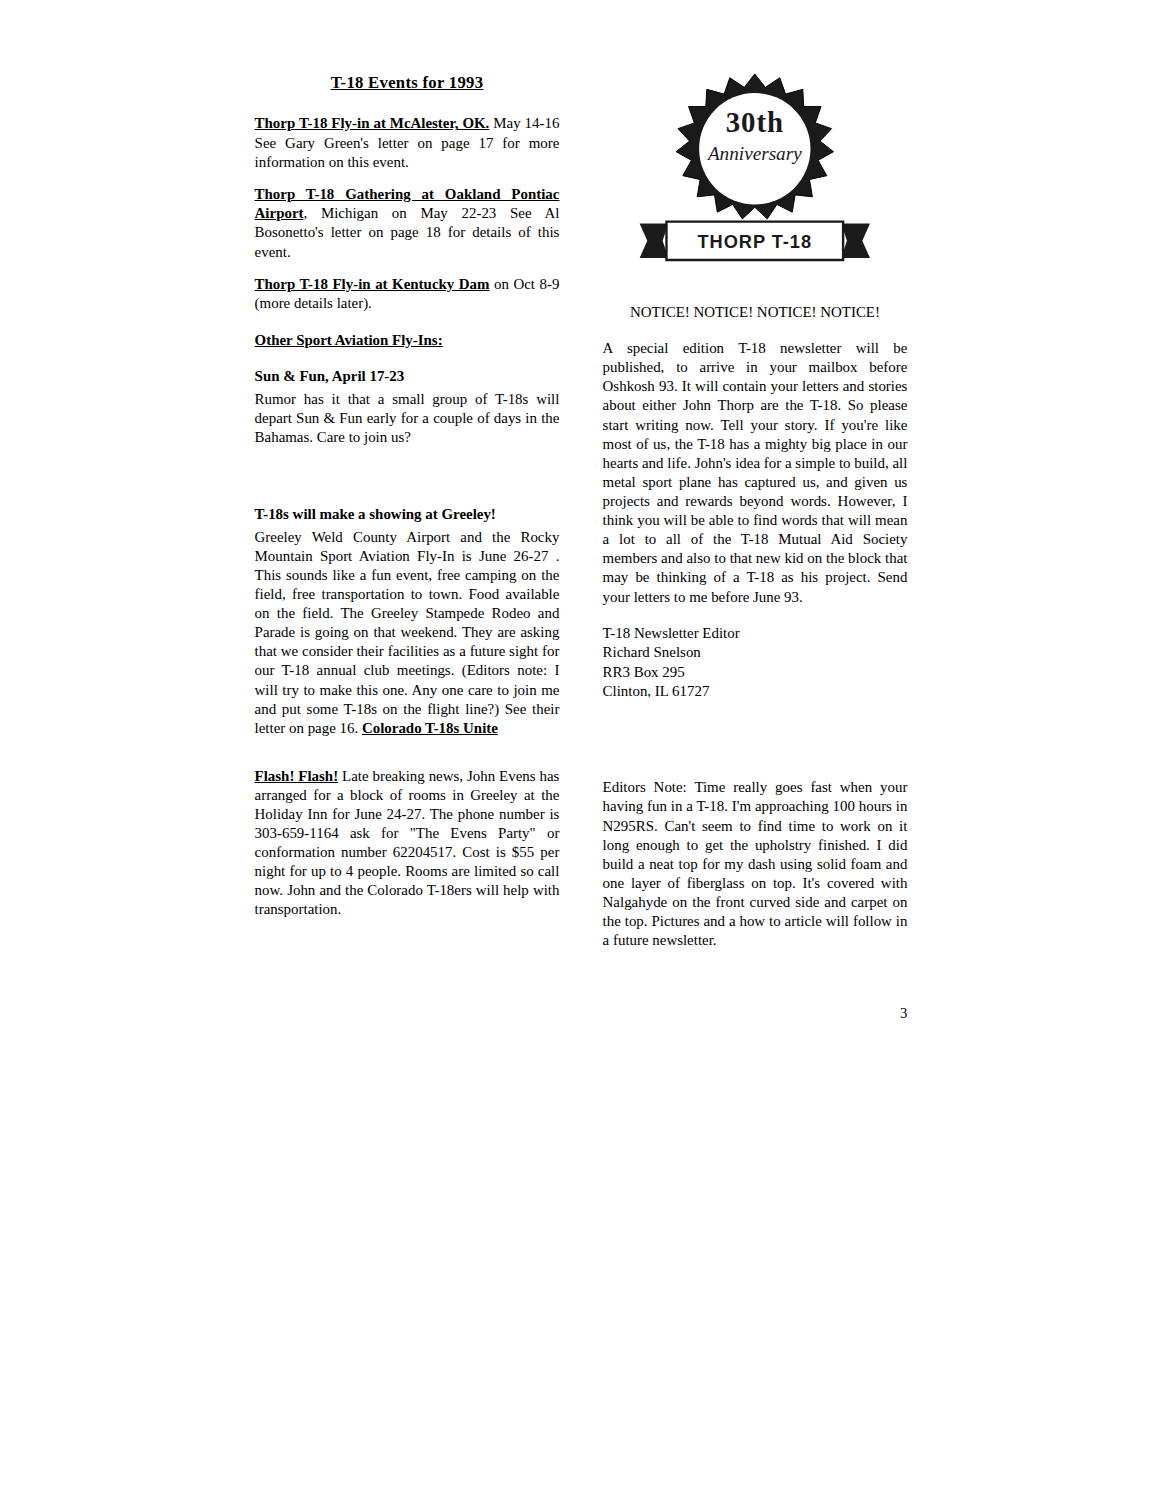T-18 Events for 1993
Thorp T-18 Fly-in at McAlester, OK. May 14-16 See Gary Green's letter on page 17 for more information on this event.
Thorp T-18 Gathering at Oakland Pontiac Airport, Michigan on May 22-23 See Al Bosonetto's letter on page 18 for details of this event.
Thorp T-18 Fly-in at Kentucky Dam on Oct 8-9 (more details later).
Other Sport Aviation Fly-Ins:
Sun & Fun, April 17-23
Rumor has it that a small group of T-18s will depart Sun & Fun early for a couple of days in the Bahamas. Care to join us?
T-18s will make a showing at Greeley!
Greeley Weld County Airport and the Rocky Mountain Sport Aviation Fly-In is June 26-27 . This sounds like a fun event, free camping on the field, free transportation to town. Food available on the field. The Greeley Stampede Rodeo and Parade is going on that weekend. They are asking that we consider their facilities as a future sight for our T-18 annual club meetings. (Editors note: I will try to make this one. Any one care to join me and put some T-18s on the flight line?) See their letter on page 16. Colorado T-18s Unite
Flash! Flash! Late breaking news, John Evens has arranged for a block of rooms in Greeley at the Holiday Inn for June 24-27. The phone number is 303-659-1164 ask for "The Evens Party" or conformation number 62204517. Cost is $55 per night for up to 4 people. Rooms are limited so call now. John and the Colorado T-18ers will help with transportation.
30th Anniversary THORP T-18
NOTICE! NOTICE! NOTICE! NOTICE!
A special edition T-18 newsletter will be published, to arrive in your mailbox before Oshkosh 93. It will contain your letters and stories about either John Thorp are the T-18. So please start writing now. Tell your story. If you're like most of us, the T-18 has a mighty big place in our hearts and life. John's idea for a simple to build, all metal sport plane has captured us, and given us projects and rewards beyond words. However, I think you will be able to find words that will mean a lot to all of the T-18 Mutual Aid Society members and also to that new kid on the block that may be thinking of a T-18 as his project. Send your letters to me before June 93.
T-18 Newsletter Editor
Richard Snelson
RR3 Box 295
Clinton, IL 61727
Editors Note: Time really goes fast when your having fun in a T-18. I'm approaching 100 hours in N295RS. Can't seem to find time to work on it long enough to get the upholstry finished. I did build a neat top for my dash using solid foam and one layer of fiberglass on top. It's covered with Nalgahyde on the front curved side and carpet on the top. Pictures and a how to article will follow in a future newsletter.
3